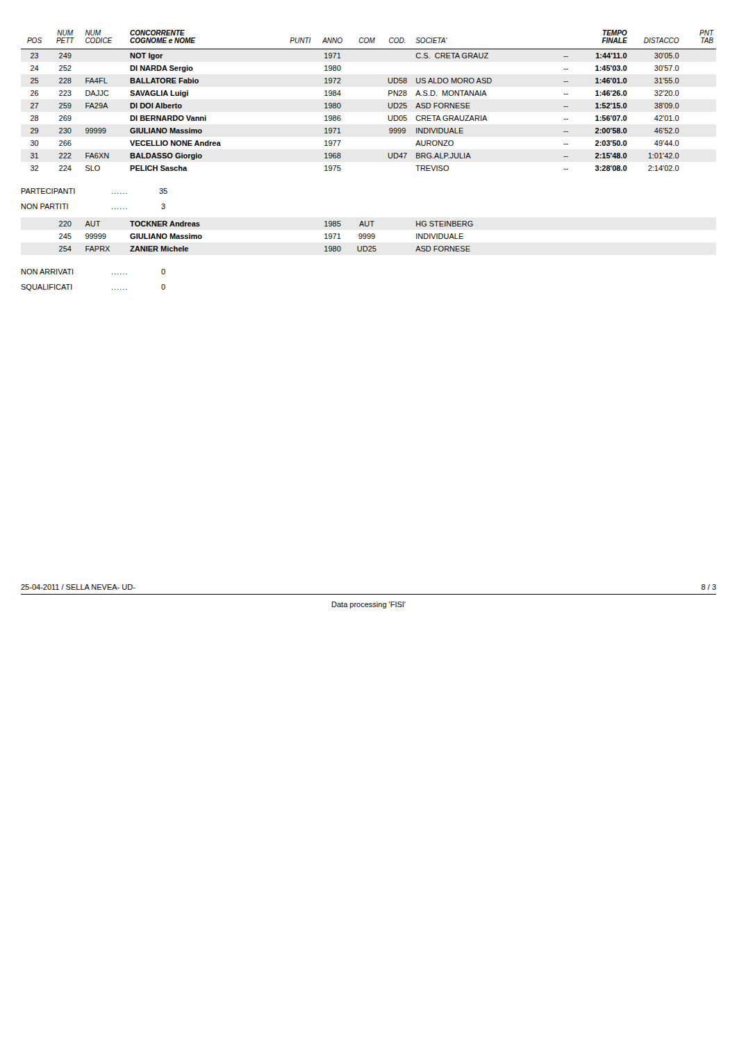| POS | NUM PETT | NUM CODICE | CONCORRENTE COGNOME e NOME | PUNTI | ANNO | COM | COD. | SOCIETA' | | TEMPO FINALE | DISTACCO | PNT TAB |
| --- | --- | --- | --- | --- | --- | --- | --- | --- | --- | --- | --- | --- |
| 23 | 249 | | NOT Igor | | 1971 | | | C.S. CRETA GRAUZ | -- | 1:44'11.0 | 30'05.0 | |
| 24 | 252 | | DI NARDA Sergio | | 1980 | | | | -- | 1:45'03.0 | 30'57.0 | |
| 25 | 228 | FA4FL | BALLATORE Fabio | | 1972 | | UD58 | US ALDO MORO ASD | -- | 1:46'01.0 | 31'55.0 | |
| 26 | 223 | DAJJC | SAVAGLIA Luigi | | 1984 | | PN28 | A.S.D. MONTANAIA | -- | 1:46'26.0 | 32'20.0 | |
| 27 | 259 | FA29A | DI DOI Alberto | | 1980 | | UD25 | ASD FORNESE | -- | 1:52'15.0 | 38'09.0 | |
| 28 | 269 | | DI BERNARDO Vanni | | 1986 | | UD05 | CRETA GRAUZARIA | -- | 1:56'07.0 | 42'01.0 | |
| 29 | 230 | 99999 | GIULIANO Massimo | | 1971 | | 9999 | INDIVIDUALE | -- | 2:00'58.0 | 46'52.0 | |
| 30 | 266 | | VECELLIO NONE Andrea | | 1977 | | | AURONZO | -- | 2:03'50.0 | 49'44.0 | |
| 31 | 222 | FA6XN | BALDASSO Giorgio | | 1968 | | UD47 | BRG.ALP.JULIA | -- | 2:15'48.0 | 1:01'42.0 | |
| 32 | 224 | SLO | PELICH Sascha | | 1975 | | | TREVISO | -- | 3:28'08.0 | 2:14'02.0 | |
PARTECIPANTI...... 35
NON PARTITI...... 3
| | 220 | AUT | TOCKNER Andreas | | 1985 | AUT | | HG STEINBERG | | | | |
| | 245 | 99999 | GIULIANO Massimo | | 1971 | 9999 | | INDIVIDUALE | | | | |
| | 254 | FAPRX | ZANIER Michele | | 1980 | UD25 | | ASD FORNESE | | | | |
NON ARRIVATI...... 0
SQUALIFICATI...... 0
25-04-2011 / SELLA NEVEA- UD- 8 / 3
Data processing 'FISI'